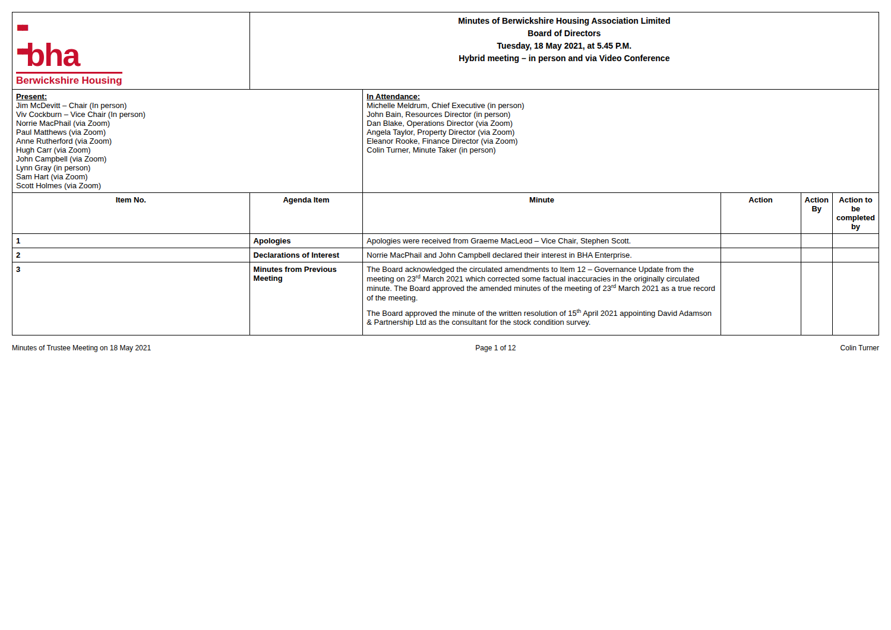| ▪▪ ▪▪ bha Berwickshire Housing | Minutes of Berwickshire Housing Association Limited Board of Directors Tuesday, 18 May 2021, at 5.45 P.M. Hybrid meeting – in person and via Video Conference |
| Present: Jim McDevitt – Chair (In person) Viv Cockburn – Vice Chair (In person) Norrie MacPhail (via Zoom) Paul Matthews (via Zoom) Anne Rutherford (via Zoom) Hugh Carr (via Zoom) John Campbell (via Zoom) Lynn Gray (in person) Sam Hart (via Zoom) Scott Holmes (via Zoom) | In Attendance: Michelle Meldrum, Chief Executive (in person) John Bain, Resources Director (in person) Dan Blake, Operations Director (via Zoom) Angela Taylor, Property Director (via Zoom) Eleanor Rooke, Finance Director (via Zoom) Colin Turner, Minute Taker (in person) |
| Item No. | Agenda Item | Minute | Action | Action By | Action to be completed by |
| 1 | Apologies | Apologies were received from Graeme MacLeod – Vice Chair, Stephen Scott. | | | |
| 2 | Declarations of Interest | Norrie MacPhail and John Campbell declared their interest in BHA Enterprise. | | | |
| 3 | Minutes from Previous Meeting | The Board acknowledged the circulated amendments to Item 12 – Governance Update from the meeting on 23 rd March 2021 which corrected some factual inaccuracies in the originally circulated minute. The Board approved the amended minutes of the meeting of 23 rd March 2021 as a true record of the meeting. The Board approved the minute of the written resolution of 15 th April 2021 appointing David Adamson & Partnership Ltd as the consultant for the stock condition survey. | | | |
Minutes of Trustee Meeting on 18 May 2021 Page 1 of 12 Colin Turner